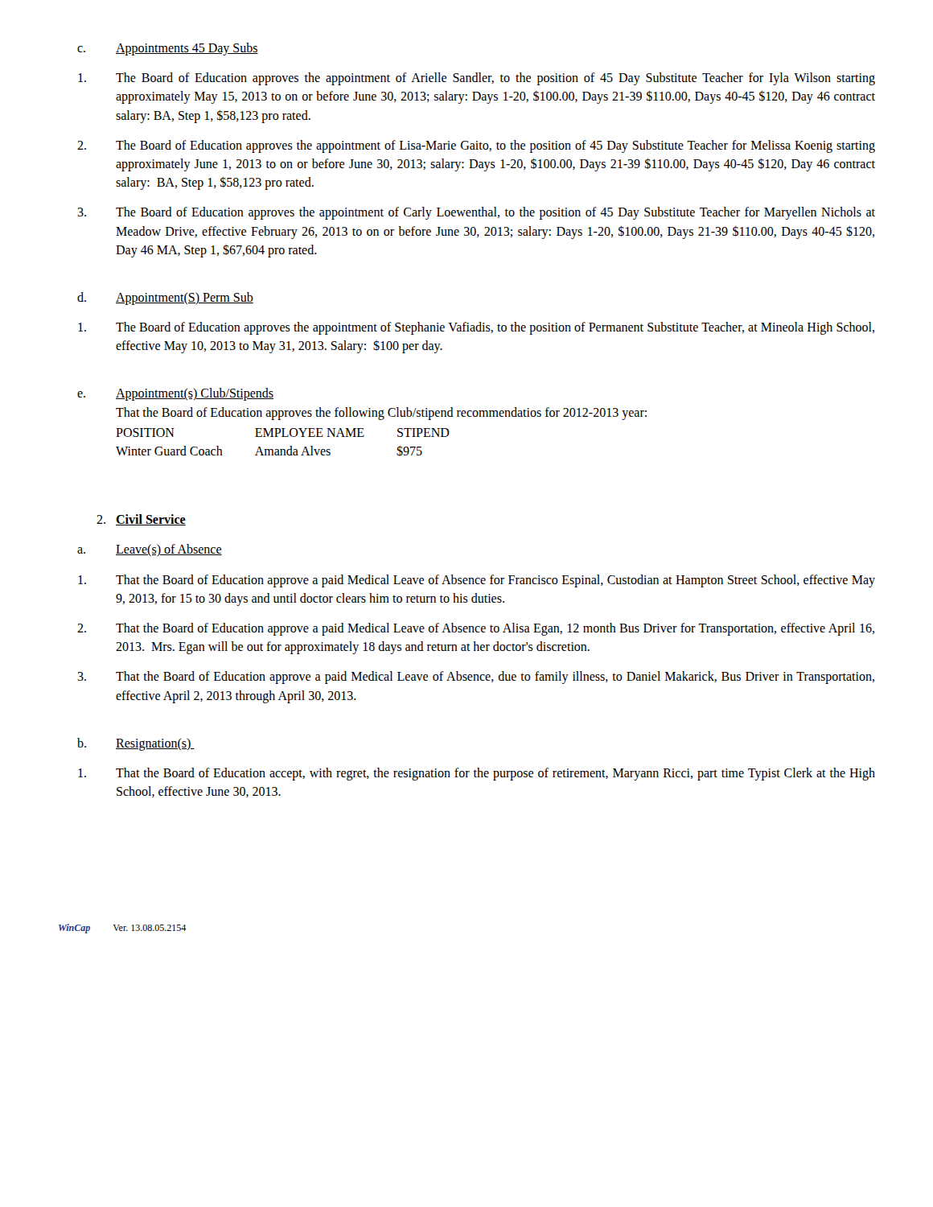c.
Appointments 45 Day Subs
1.
The Board of Education approves the appointment of Arielle Sandler, to the position of 45 Day Substitute Teacher for Iyla Wilson starting approximately May 15, 2013 to on or before June 30, 2013; salary: Days 1-20, $100.00, Days 21-39 $110.00, Days 40-45 $120, Day 46 contract salary: BA, Step 1, $58,123 pro rated.
2.
The Board of Education approves the appointment of Lisa-Marie Gaito, to the position of 45 Day Substitute Teacher for Melissa Koenig starting approximately June 1, 2013 to on or before June 30, 2013; salary: Days 1-20, $100.00, Days 21-39 $110.00, Days 40-45 $120, Day 46 contract salary: BA, Step 1, $58,123 pro rated.
3.
The Board of Education approves the appointment of Carly Loewenthal, to the position of 45 Day Substitute Teacher for Maryellen Nichols at Meadow Drive, effective February 26, 2013 to on or before June 30, 2013; salary: Days 1-20, $100.00, Days 21-39 $110.00, Days 40-45 $120, Day 46 MA, Step 1, $67,604 pro rated.
d.
Appointment(S) Perm Sub
1.
The Board of Education approves the appointment of Stephanie Vafiadis, to the position of Permanent Substitute Teacher, at Mineola High School, effective May 10, 2013 to May 31, 2013. Salary: $100 per day.
e.
Appointment(s) Club/Stipends
That the Board of Education approves the following Club/stipend recommendatios for 2012-2013 year:
| POSITION | EMPLOYEE NAME | STIPEND |
| Winter Guard Coach | Amanda Alves | $975 |
2.
Civil Service
a.
Leave(s) of Absence
1.
That the Board of Education approve a paid Medical Leave of Absence for Francisco Espinal, Custodian at Hampton Street School, effective May 9, 2013, for 15 to 30 days and until doctor clears him to return to his duties.
2.
That the Board of Education approve a paid Medical Leave of Absence to Alisa Egan, 12 month Bus Driver for Transportation, effective April 16, 2013. Mrs. Egan will be out for approximately 18 days and return at her doctor's discretion.
3.
That the Board of Education approve a paid Medical Leave of Absence, due to family illness, to Daniel Makarick, Bus Driver in Transportation, effective April 2, 2013 through April 30, 2013.
b.
Resignation(s)
1.
That the Board of Education accept, with regret, the resignation for the purpose of retirement, Maryann Ricci, part time Typist Clerk at the High School, effective June 30, 2013.
WinCap Ver. 13.08.05.2154